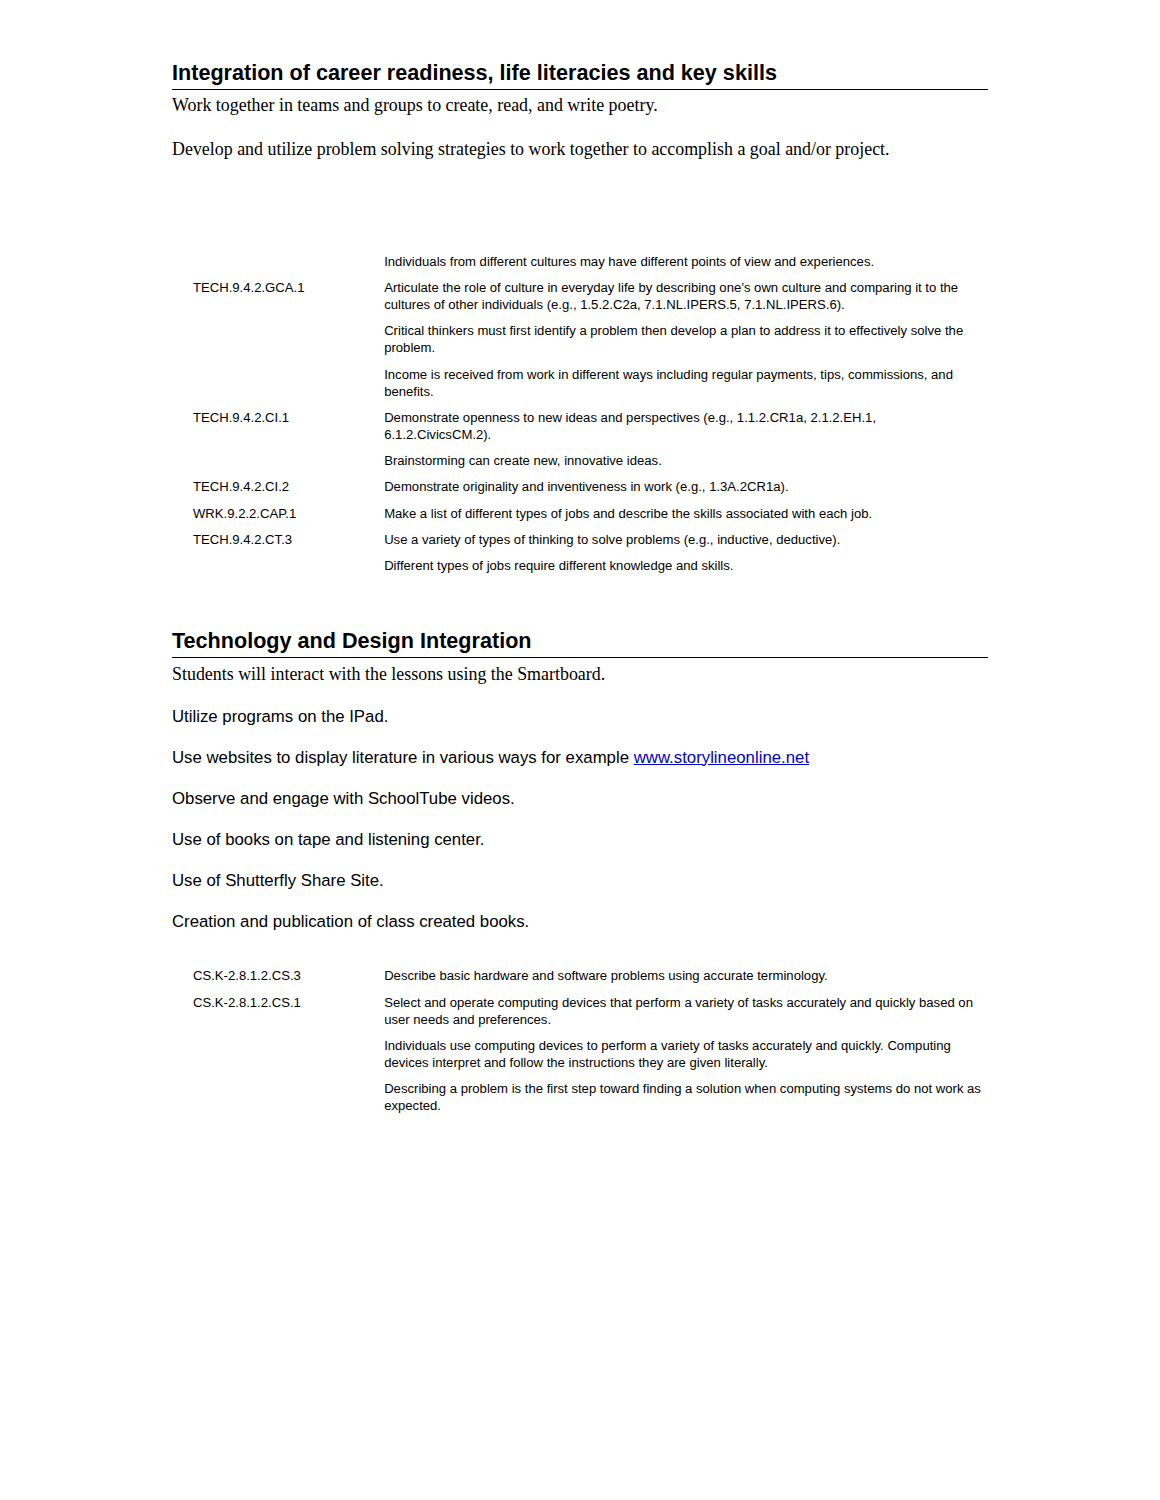Integration of career readiness, life literacies and key skills
Work together in teams and groups to create, read, and write poetry.
Develop and utilize problem solving strategies to work together to accomplish a goal and/or project.
| | Individuals from different cultures may have different points of view and experiences. |
| TECH.9.4.2.GCA.1 | Articulate the role of culture in everyday life by describing one’s own culture and comparing it to the cultures of other individuals (e.g., 1.5.2.C2a, 7.1.NL.IPERS.5, 7.1.NL.IPERS.6). |
| | Critical thinkers must first identify a problem then develop a plan to address it to effectively solve the problem. |
| | Income is received from work in different ways including regular payments, tips, commissions, and benefits. |
| TECH.9.4.2.CI.1 | Demonstrate openness to new ideas and perspectives (e.g., 1.1.2.CR1a, 2.1.2.EH.1, 6.1.2.CivicsCM.2). |
| | Brainstorming can create new, innovative ideas. |
| TECH.9.4.2.CI.2 | Demonstrate originality and inventiveness in work (e.g., 1.3A.2CR1a). |
| WRK.9.2.2.CAP.1 | Make a list of different types of jobs and describe the skills associated with each job. |
| TECH.9.4.2.CT.3 | Use a variety of types of thinking to solve problems (e.g., inductive, deductive). |
| | Different types of jobs require different knowledge and skills. |
Technology and Design Integration
Students will interact with the lessons using the Smartboard.
Utilize programs on the IPad.
Use websites to display literature in various ways for example www.storylineonline.net
Observe and engage with SchoolTube videos.
Use of books on tape and listening center.
Use of Shutterfly Share Site.
Creation and publication of class created books.
| CS.K-2.8.1.2.CS.3 | Describe basic hardware and software problems using accurate terminology. |
| CS.K-2.8.1.2.CS.1 | Select and operate computing devices that perform a variety of tasks accurately and quickly based on user needs and preferences. |
| | Individuals use computing devices to perform a variety of tasks accurately and quickly. Computing devices interpret and follow the instructions they are given literally. |
| | Describing a problem is the first step toward finding a solution when computing systems do not work as expected. |